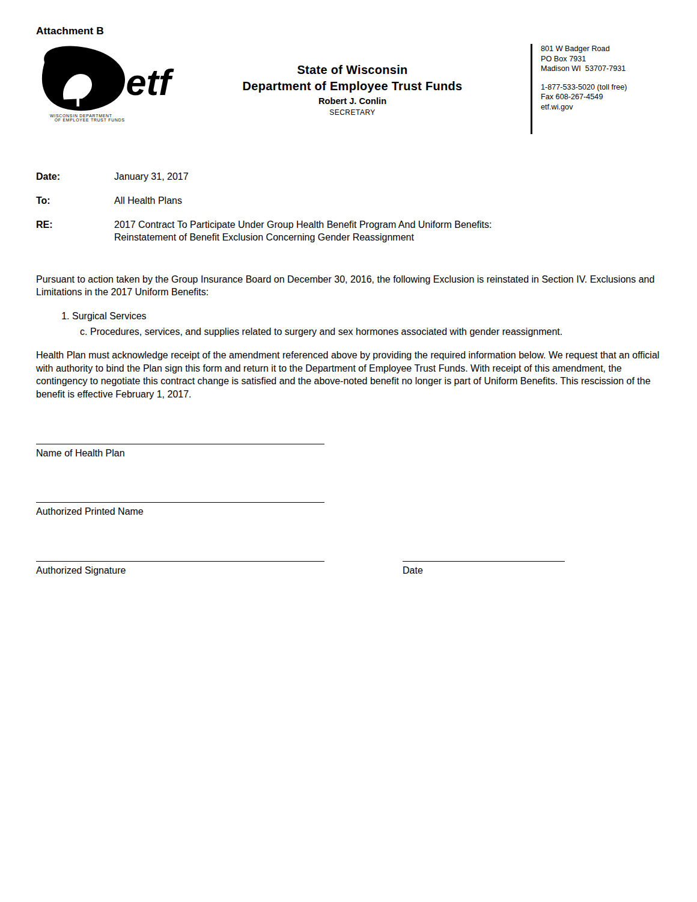Attachment B
State of Wisconsin
Department of Employee Trust Funds
Robert J. Conlin
SECRETARY
801 W Badger Road
PO Box 7931
Madison WI 53707-7931
1-877-533-5020 (toll free)
Fax 608-267-4549
etf.wi.gov
| Date: | January 31, 2017 |
| To: | All Health Plans |
| RE: | 2017 Contract To Participate Under Group Health Benefit Program And Uniform Benefits: Reinstatement of Benefit Exclusion Concerning Gender Reassignment |
Pursuant to action taken by the Group Insurance Board on December 30, 2016, the following Exclusion is reinstated in Section IV. Exclusions and Limitations in the 2017 Uniform Benefits:
Surgical Services
Procedures, services, and supplies related to surgery and sex hormones associated with gender reassignment.
Health Plan must acknowledge receipt of the amendment referenced above by providing the required information below. We request that an official with authority to bind the Plan sign this form and return it to the Department of Employee Trust Funds. With receipt of this amendment, the contingency to negotiate this contract change is satisfied and the above-noted benefit no longer is part of Uniform Benefits. This rescission of the benefit is effective February 1, 2017.
Name of Health Plan
Authorized Printed Name
Authorized Signature
Date